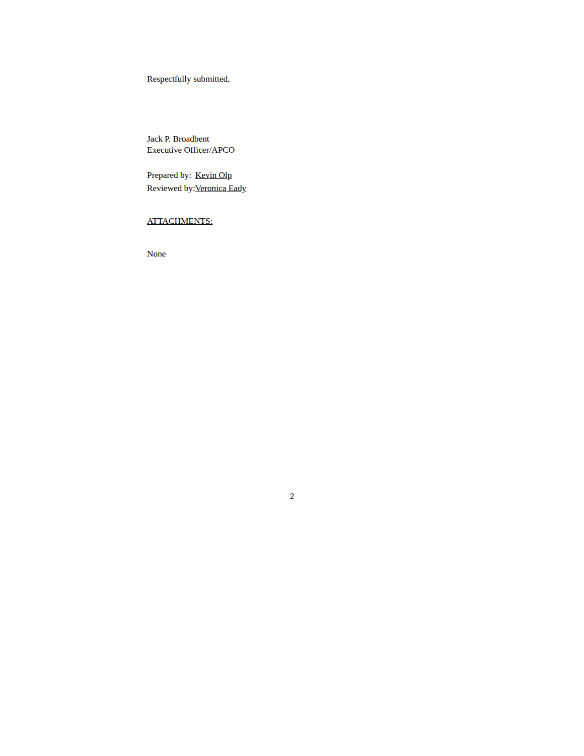Respectfully submitted,
Jack P. Broadbent
Executive Officer/APCO
| Prepared by: | Kevin Olp |
| Reviewed by: | Veronica Eady |
ATTACHMENTS:
None
2